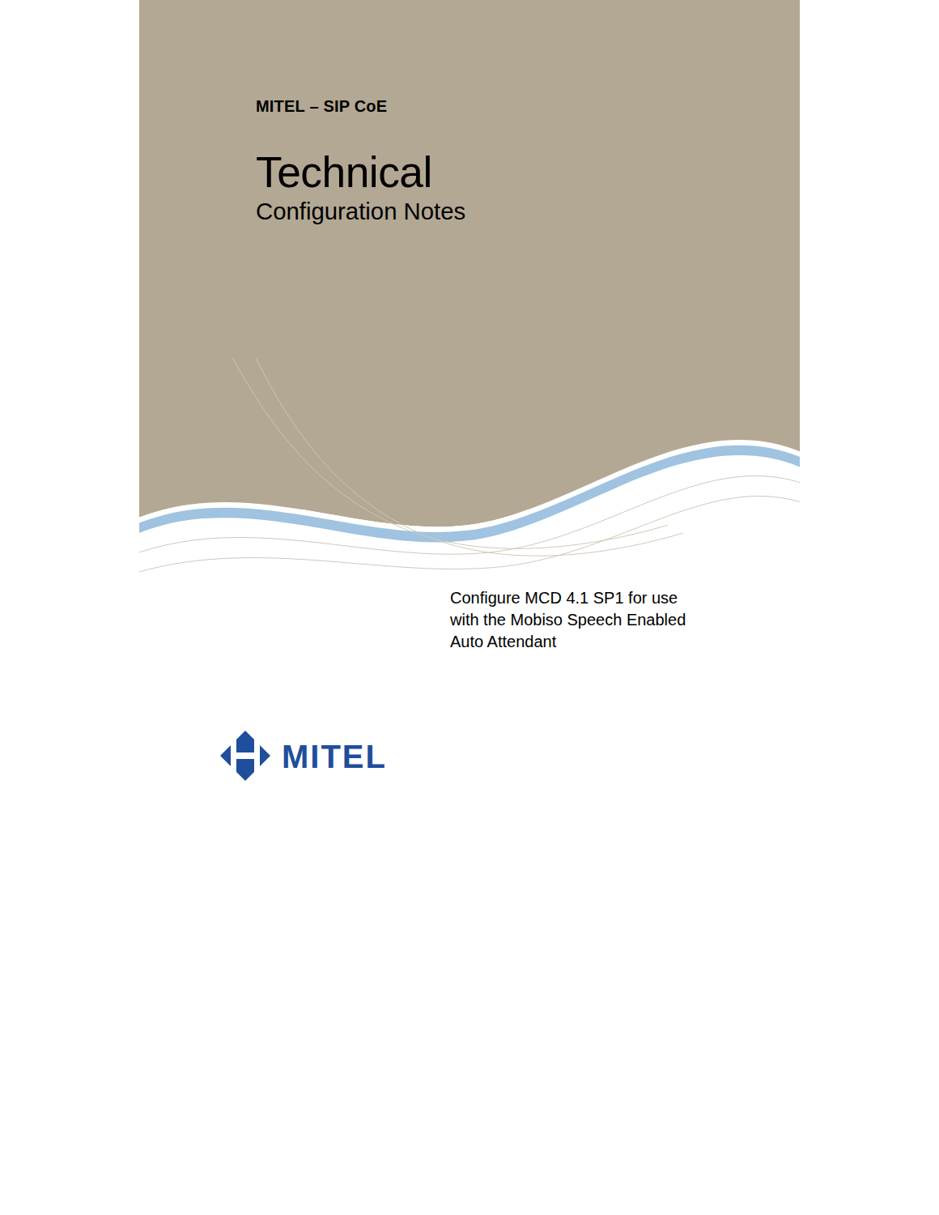MITEL – SIP CoE
Technical
Configuration Notes
Configure MCD 4.1 SP1 for use with the Mobiso Speech Enabled Auto Attendant
MITEL